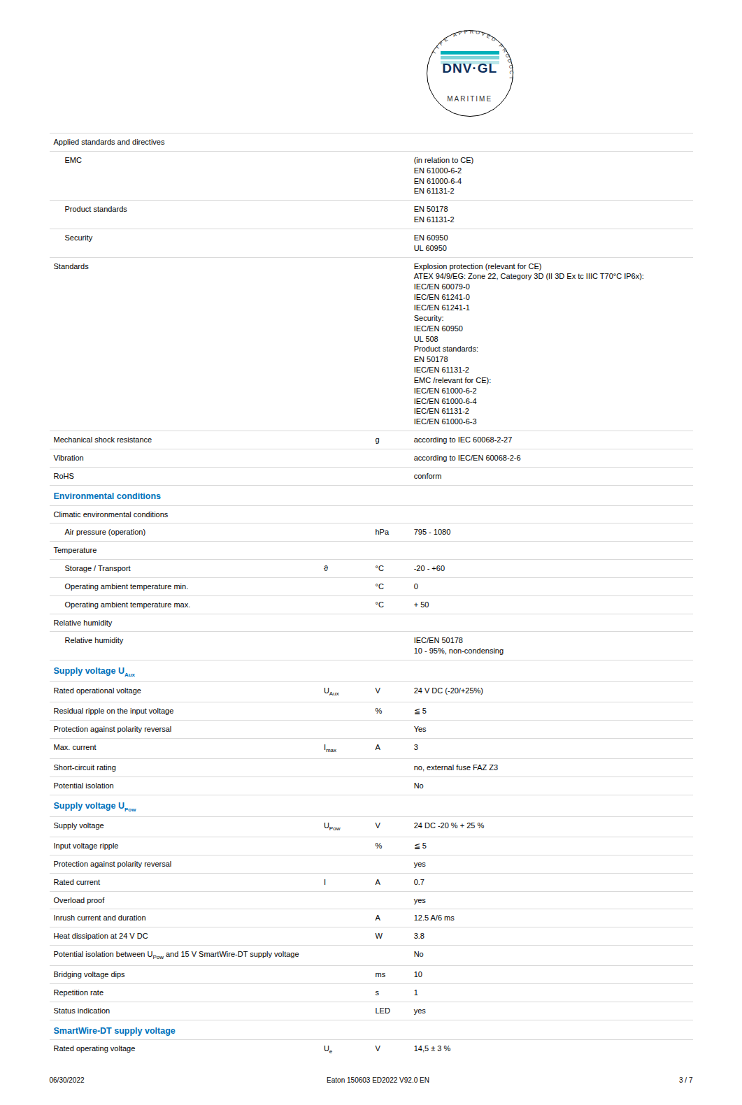| | | | T Y P E A P P R O V E D P R O D U C T DNV·GL MARITIME |
| Applied standards and directives | | | |
| EMC | | | (in relation to CE) EN 61000-6-2 EN 61000-6-4 EN 61131-2 |
| Product standards | | | EN 50178 EN 61131-2 |
| Security | | | EN 60950 UL 60950 |
| Standards | | | Explosion protection (relevant for CE) ATEX 94/9/EG: Zone 22, Category 3D (II 3D Ex tc IIIC T70°C IP6x): IEC/EN 60079-0 IEC/EN 61241-0 IEC/EN 61241-1 Security: IEC/EN 60950 UL 508 Product standards: EN 50178 IEC/EN 61131-2 EMC /relevant for CE): IEC/EN 61000-6-2 IEC/EN 61000-6-4 IEC/EN 61131-2 IEC/EN 61000-6-3 |
| Mechanical shock resistance | | g | according to IEC 60068-2-27 |
| Vibration | | | according to IEC/EN 60068-2-6 |
| RoHS | | | conform |
| Environmental conditions |
| Climatic environmental conditions | | | |
| Air pressure (operation) | | hPa | 795 - 1080 |
| Temperature | | | |
| Storage / Transport | ϑ | °C | -20 - +60 |
| Operating ambient temperature min. | | °C | 0 |
| Operating ambient temperature max. | | °C | + 50 |
| Relative humidity | | | |
| Relative humidity | | | IEC/EN 50178 10 - 95%, non-condensing |
| Supply voltage U Aux |
| Rated operational voltage | U Aux | V | 24 V DC (-20/+25%) |
| Residual ripple on the input voltage | | % | ≦ 5 |
| Protection against polarity reversal | | | Yes |
| Max. current | I max | A | 3 |
| Short-circuit rating | | | no, external fuse FAZ Z3 |
| Potential isolation | | | No |
| Supply voltage U Pow |
| Supply voltage | U Pow | V | 24 DC -20 % + 25 % |
| Input voltage ripple | | % | ≦ 5 |
| Protection against polarity reversal | | | yes |
| Rated current | I | A | 0.7 |
| Overload proof | | | yes |
| Inrush current and duration | | A | 12.5 A/6 ms |
| Heat dissipation at 24 V DC | | W | 3.8 |
| Potential isolation between U Pow and 15 V SmartWire-DT supply voltage | | | No |
| Bridging voltage dips | | ms | 10 |
| Repetition rate | | s | 1 |
| Status indication | | LED | yes |
| SmartWire-DT supply voltage |
| Rated operating voltage | U e | V | 14,5 ± 3 % |
06/30/2022
Eaton 150603 ED2022 V92.0 EN
3 / 7